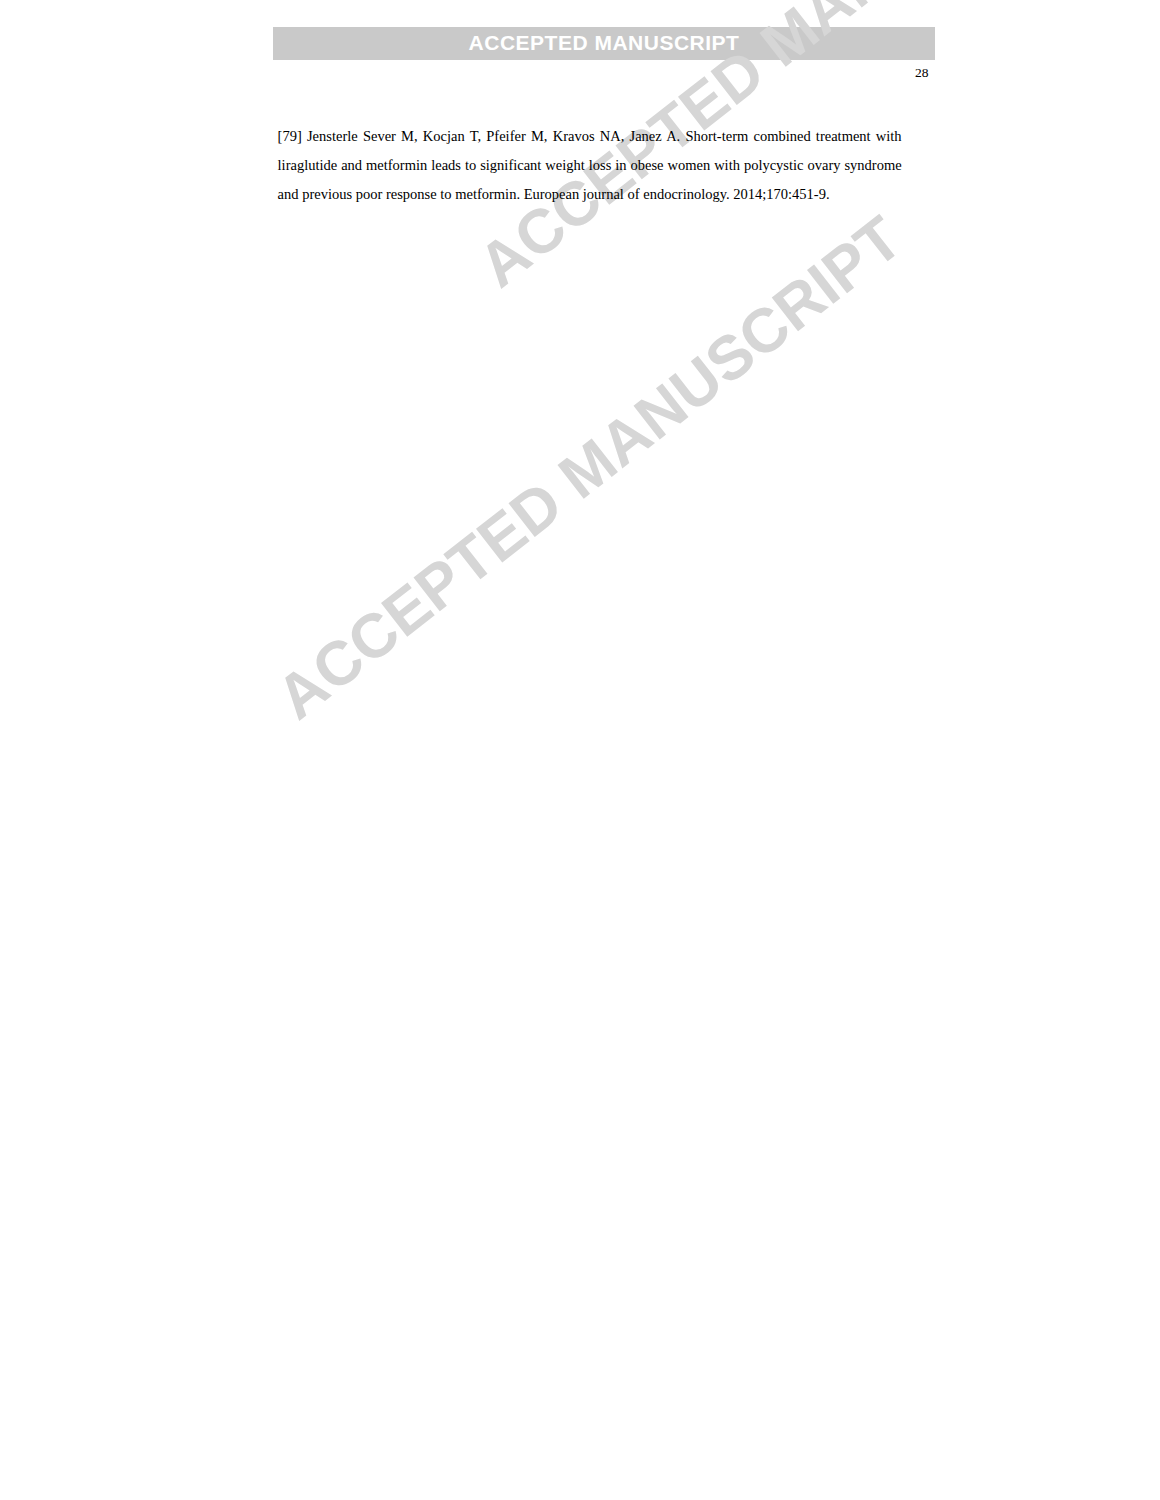ACCEPTED MANUSCRIPT
28
ACCEPTED MANUSCRIPT
ACCEPTED MANUSCRIPT
[79] Jensterle Sever M, Kocjan T, Pfeifer M, Kravos NA, Janez A. Short-term combined treatment with liraglutide and metformin leads to significant weight loss in obese women with polycystic ovary syndrome and previous poor response to metformin. European journal of endocrinology. 2014;170:451-9.